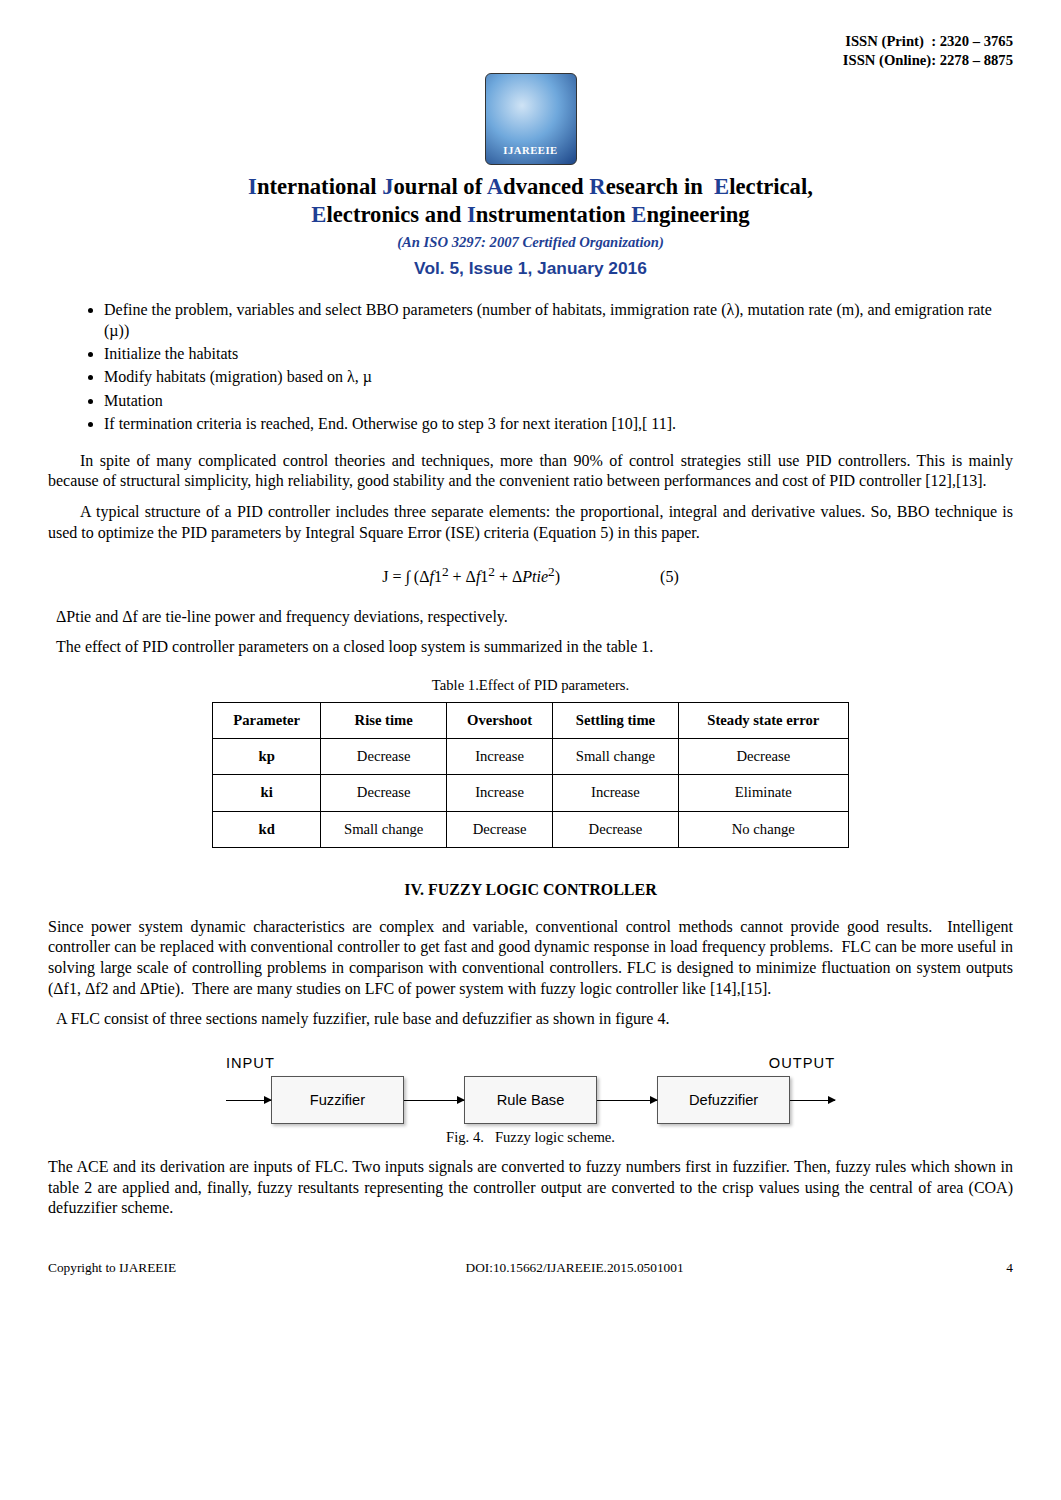ISSN (Print) : 2320 – 3765
ISSN (Online): 2278 – 8875
IJAREEIE
International Journal of Advanced Research in Electrical,
Electronics and Instrumentation Engineering
(An ISO 3297: 2007 Certified Organization)
Vol. 5, Issue 1, January 2016
Define the problem, variables and select BBO parameters (number of habitats, immigration rate (λ), mutation rate (m), and emigration rate (µ))
Initialize the habitats
Modify habitats (migration) based on λ, µ
Mutation
If termination criteria is reached, End. Otherwise go to step 3 for next iteration [10],[ 11].
In spite of many complicated control theories and techniques, more than 90% of control strategies still use PID controllers. This is mainly because of structural simplicity, high reliability, good stability and the convenient ratio between performances and cost of PID controller [12],[13].
A typical structure of a PID controller includes three separate elements: the proportional, integral and derivative values. So, BBO technique is used to optimize the PID parameters by Integral Square Error (ISE) criteria (Equation 5) in this paper.
J = ∫ (Δf12 + Δf12 + ΔPtie2) (5)
ΔPtie and Δf are tie-line power and frequency deviations, respectively.
The effect of PID controller parameters on a closed loop system is summarized in the table 1.
Table 1.Effect of PID parameters.
| Parameter | Rise time | Overshoot | Settling time | Steady state error |
| --- | --- | --- | --- | --- |
| kp | Decrease | Increase | Small change | Decrease |
| ki | Decrease | Increase | Increase | Eliminate |
| kd | Small change | Decrease | Decrease | No change |
IV. FUZZY LOGIC CONTROLLER
Since power system dynamic characteristics are complex and variable, conventional control methods cannot provide good results. Intelligent controller can be replaced with conventional controller to get fast and good dynamic response in load frequency problems. FLC can be more useful in solving large scale of controlling problems in comparison with conventional controllers. FLC is designed to minimize fluctuation on system outputs (Δf1, Δf2 and ΔPtie). There are many studies on LFC of power system with fuzzy logic controller like [14],[15].
A FLC consist of three sections namely fuzzifier, rule base and defuzzifier as shown in figure 4.
INPUT OUTPUT
Fuzzifier
Rule Base
Defuzzifier
Fig. 4. Fuzzy logic scheme.
The ACE and its derivation are inputs of FLC. Two inputs signals are converted to fuzzy numbers first in fuzzifier. Then, fuzzy rules which shown in table 2 are applied and, finally, fuzzy resultants representing the controller output are converted to the crisp values using the central of area (COA) defuzzifier scheme.
Copyright to IJAREEIE
DOI:10.15662/IJAREEIE.2015.0501001
4